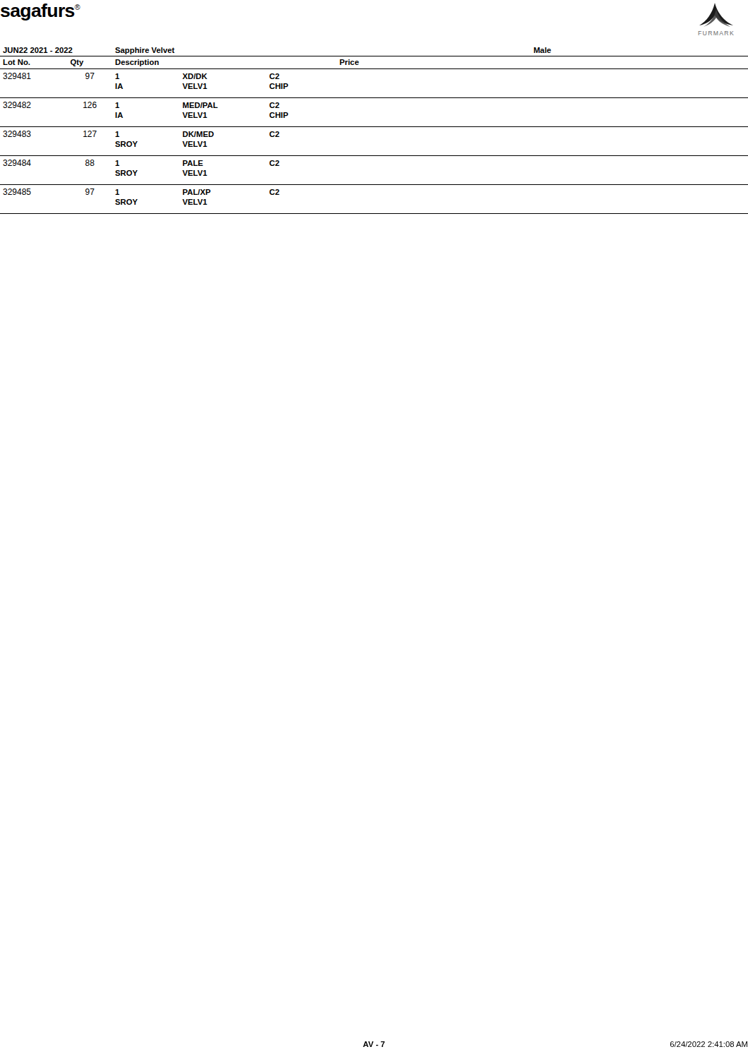sagafurs®
FURMARK
| JUN22 2021 - 2022 | Sapphire Velvet | Male |
| --- | --- | --- |
| Lot No. | Qty | Description | Price | |
| 329481 | 97 | 1 XD/DK C2 IA VELV1 CHIP | | |
| 329482 | 126 | 1 MED/PAL C2 IA VELV1 CHIP | | |
| 329483 | 127 | 1 DK/MED C2 SROY VELV1 | | |
| 329484 | 88 | 1 PALE C2 SROY VELV1 | | |
| 329485 | 97 | 1 PAL/XP C2 SROY VELV1 | | |
AV - 7
6/24/2022 2:41:08 AM